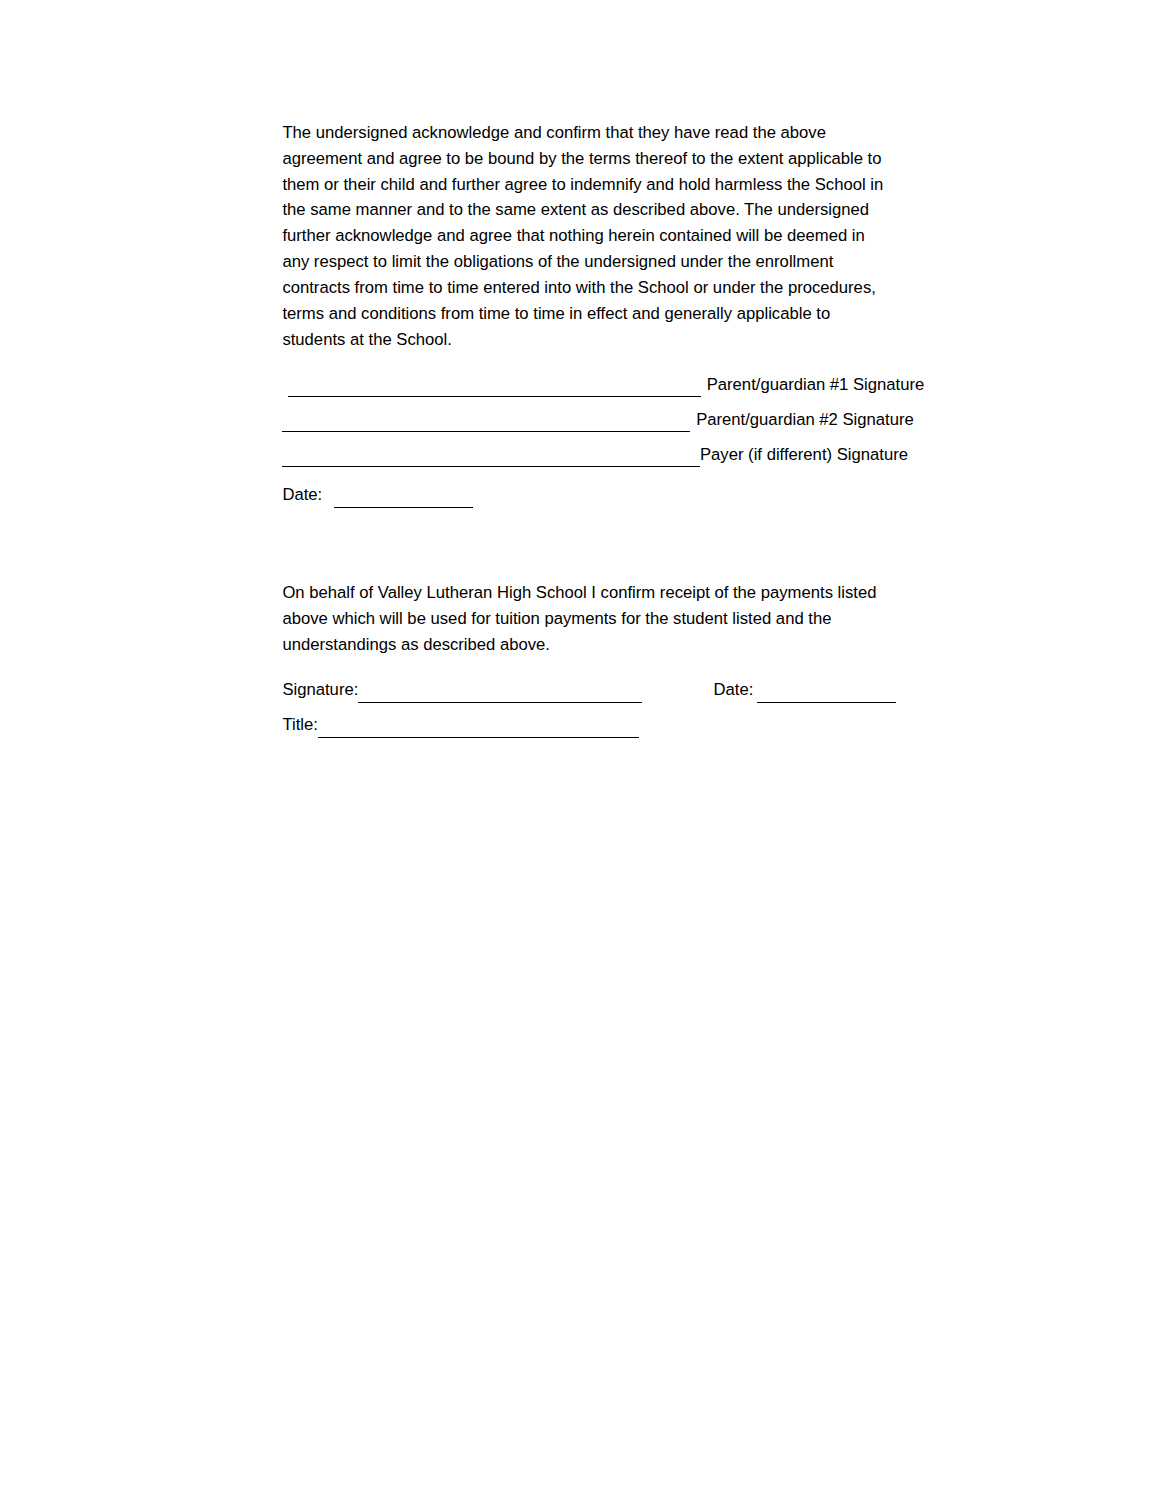The undersigned acknowledge and confirm that they have read the above agreement and agree to be bound by the terms thereof to the extent applicable to them or their child and further agree to indemnify and hold harmless the School in the same manner and to the same extent as described above. The undersigned further acknowledge and agree that nothing herein contained will be deemed in any respect to limit the obligations of the undersigned under the enrollment contracts from time to time entered into with the School or under the procedures, terms and conditions from time to time in effect and generally applicable to students at the School.
Parent/guardian #1 Signature
Parent/guardian #2 Signature
Payer (if different) Signature
Date:
On behalf of Valley Lutheran High School I confirm receipt of the payments listed above which will be used for tuition payments for the student listed and the understandings as described above.
Signature: Date:
Title: